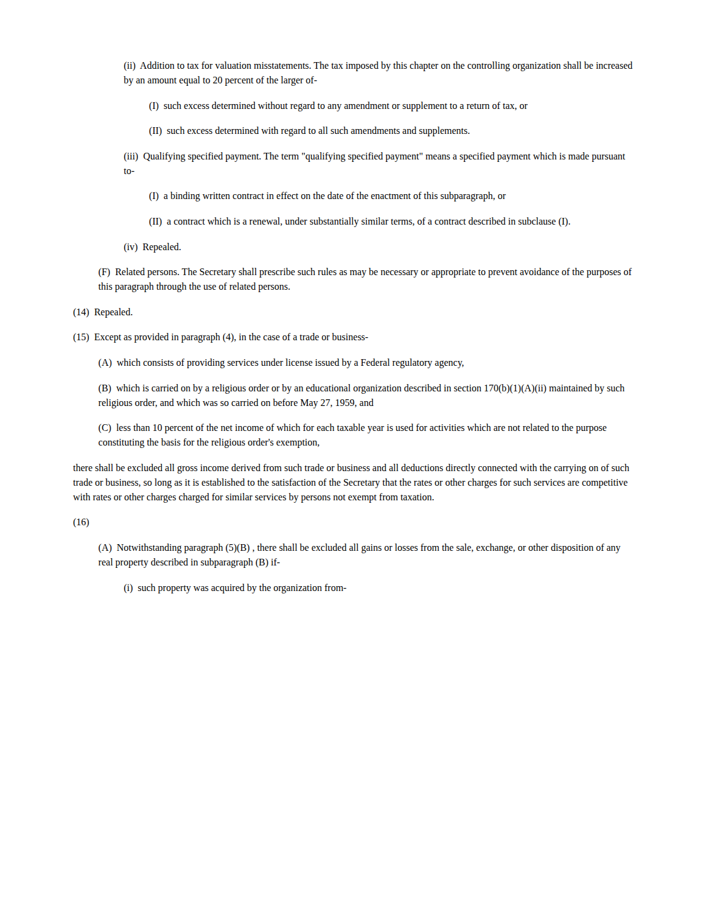(ii) Addition to tax for valuation misstatements. The tax imposed by this chapter on the controlling organization shall be increased by an amount equal to 20 percent of the larger of-
(I) such excess determined without regard to any amendment or supplement to a return of tax, or
(II) such excess determined with regard to all such amendments and supplements.
(iii) Qualifying specified payment. The term "qualifying specified payment" means a specified payment which is made pursuant to-
(I) a binding written contract in effect on the date of the enactment of this subparagraph, or
(II) a contract which is a renewal, under substantially similar terms, of a contract described in subclause (I).
(iv) Repealed.
(F) Related persons. The Secretary shall prescribe such rules as may be necessary or appropriate to prevent avoidance of the purposes of this paragraph through the use of related persons.
(14) Repealed.
(15) Except as provided in paragraph (4), in the case of a trade or business-
(A) which consists of providing services under license issued by a Federal regulatory agency,
(B) which is carried on by a religious order or by an educational organization described in section 170(b)(1)(A)(ii) maintained by such religious order, and which was so carried on before May 27, 1959, and
(C) less than 10 percent of the net income of which for each taxable year is used for activities which are not related to the purpose constituting the basis for the religious order's exemption,
there shall be excluded all gross income derived from such trade or business and all deductions directly connected with the carrying on of such trade or business, so long as it is established to the satisfaction of the Secretary that the rates or other charges for such services are competitive with rates or other charges charged for similar services by persons not exempt from taxation.
(16)
(A) Notwithstanding paragraph (5)(B) , there shall be excluded all gains or losses from the sale, exchange, or other disposition of any real property described in subparagraph (B) if-
(i) such property was acquired by the organization from-